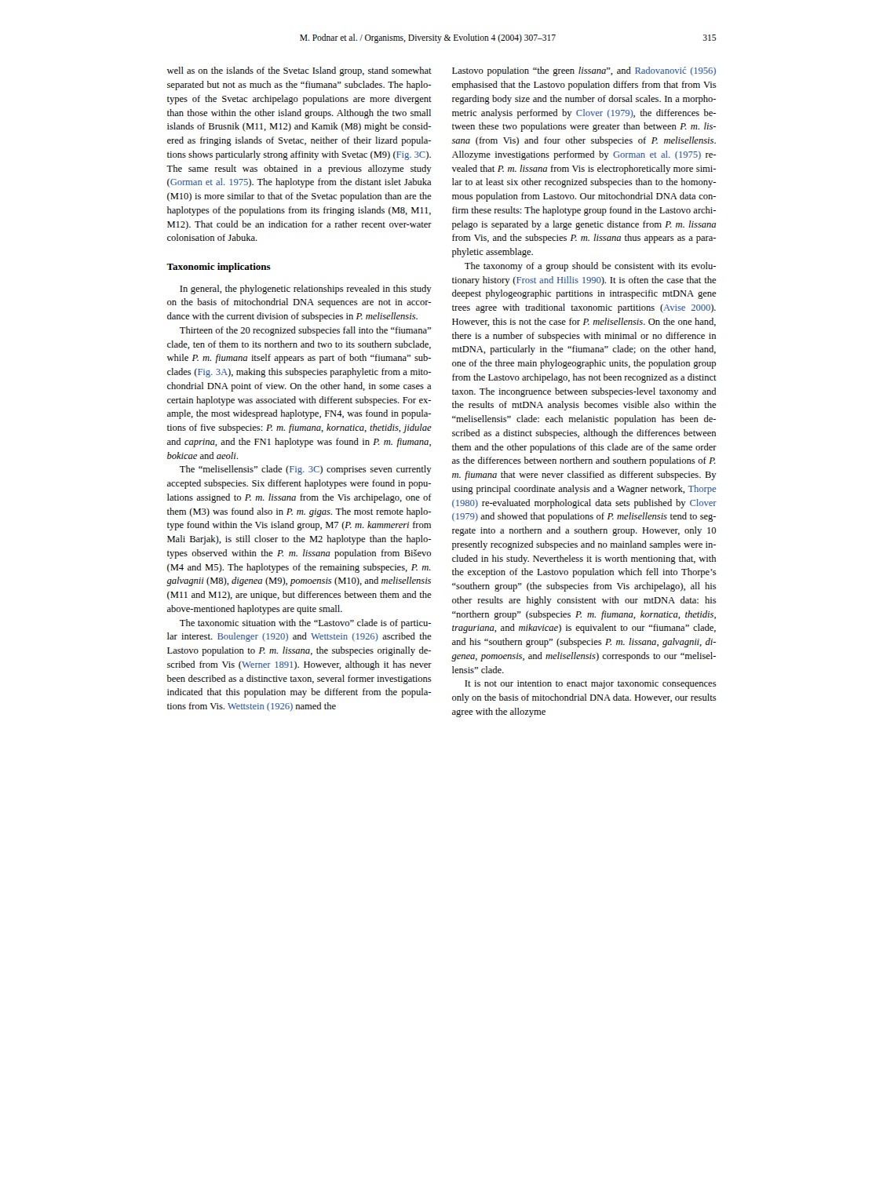M. Podnar et al. / Organisms, Diversity & Evolution 4 (2004) 307–317
315
well as on the islands of the Svetac Island group, stand somewhat separated but not as much as the “fiumana” subclades. The haplotypes of the Svetac archipelago populations are more divergent than those within the other island groups. Although the two small islands of Brusnik (M11, M12) and Kamik (M8) might be considered as fringing islands of Svetac, neither of their lizard populations shows particularly strong affinity with Svetac (M9) (Fig. 3C). The same result was obtained in a previous allozyme study (Gorman et al. 1975). The haplotype from the distant islet Jabuka (M10) is more similar to that of the Svetac population than are the haplotypes of the populations from its fringing islands (M8, M11, M12). That could be an indication for a rather recent over-water colonisation of Jabuka.
Taxonomic implications
In general, the phylogenetic relationships revealed in this study on the basis of mitochondrial DNA sequences are not in accordance with the current division of subspecies in P. melisellensis.
Thirteen of the 20 recognized subspecies fall into the “fiumana” clade, ten of them to its northern and two to its southern subclade, while P. m. fiumana itself appears as part of both “fiumana” subclades (Fig. 3A), making this subspecies paraphyletic from a mitochondrial DNA point of view. On the other hand, in some cases a certain haplotype was associated with different subspecies. For example, the most widespread haplotype, FN4, was found in populations of five subspecies: P. m. fiumana, kornatica, thetidis, jidulae and caprina, and the FN1 haplotype was found in P. m. fiumana, bokicae and aeoli.
The “melisellensis” clade (Fig. 3C) comprises seven currently accepted subspecies. Six different haplotypes were found in populations assigned to P. m. lissana from the Vis archipelago, one of them (M3) was found also in P. m. gigas. The most remote haplotype found within the Vis island group, M7 (P. m. kammereri from Mali Barjak), is still closer to the M2 haplotype than the haplotypes observed within the P. m. lissana population from Biševo (M4 and M5). The haplotypes of the remaining subspecies, P. m. galvagnii (M8), digenea (M9), pomoensis (M10), and melisellensis (M11 and M12), are unique, but differences between them and the above-mentioned haplotypes are quite small.
The taxonomic situation with the “Lastovo” clade is of particular interest. Boulenger (1920) and Wettstein (1926) ascribed the Lastovo population to P. m. lissana, the subspecies originally described from Vis (Werner 1891). However, although it has never been described as a distinctive taxon, several former investigations indicated that this population may be different from the populations from Vis. Wettstein (1926) named the
Lastovo population “the green lissana”, and Radovanović (1956) emphasised that the Lastovo population differs from that from Vis regarding body size and the number of dorsal scales. In a morphometric analysis performed by Clover (1979), the differences between these two populations were greater than between P. m. lissana (from Vis) and four other subspecies of P. melisellensis. Allozyme investigations performed by Gorman et al. (1975) revealed that P. m. lissana from Vis is electrophoretically more similar to at least six other recognized subspecies than to the homonymous population from Lastovo. Our mitochondrial DNA data confirm these results: The haplotype group found in the Lastovo archipelago is separated by a large genetic distance from P. m. lissana from Vis, and the subspecies P. m. lissana thus appears as a paraphyletic assemblage.
The taxonomy of a group should be consistent with its evolutionary history (Frost and Hillis 1990). It is often the case that the deepest phylogeographic partitions in intraspecific mtDNA gene trees agree with traditional taxonomic partitions (Avise 2000). However, this is not the case for P. melisellensis. On the one hand, there is a number of subspecies with minimal or no difference in mtDNA, particularly in the “fiumana” clade; on the other hand, one of the three main phylogeographic units, the population group from the Lastovo archipelago, has not been recognized as a distinct taxon. The incongruence between subspecies-level taxonomy and the results of mtDNA analysis becomes visible also within the “melisellensis” clade: each melanistic population has been described as a distinct subspecies, although the differences between them and the other populations of this clade are of the same order as the differences between northern and southern populations of P. m. fiumana that were never classified as different subspecies. By using principal coordinate analysis and a Wagner network, Thorpe (1980) re-evaluated morphological data sets published by Clover (1979) and showed that populations of P. melisellensis tend to segregate into a northern and a southern group. However, only 10 presently recognized subspecies and no mainland samples were included in his study. Nevertheless it is worth mentioning that, with the exception of the Lastovo population which fell into Thorpe’s “southern group” (the subspecies from Vis archipelago), all his other results are highly consistent with our mtDNA data: his “northern group” (subspecies P. m. fiumana, kornatica, thetidis, traguriana, and mikavicae) is equivalent to our “fiumana” clade, and his “southern group” (subspecies P. m. lissana, galvagnii, digenea, pomoensis, and melisellensis) corresponds to our “melisellensis” clade.
It is not our intention to enact major taxonomic consequences only on the basis of mitochondrial DNA data. However, our results agree with the allozyme